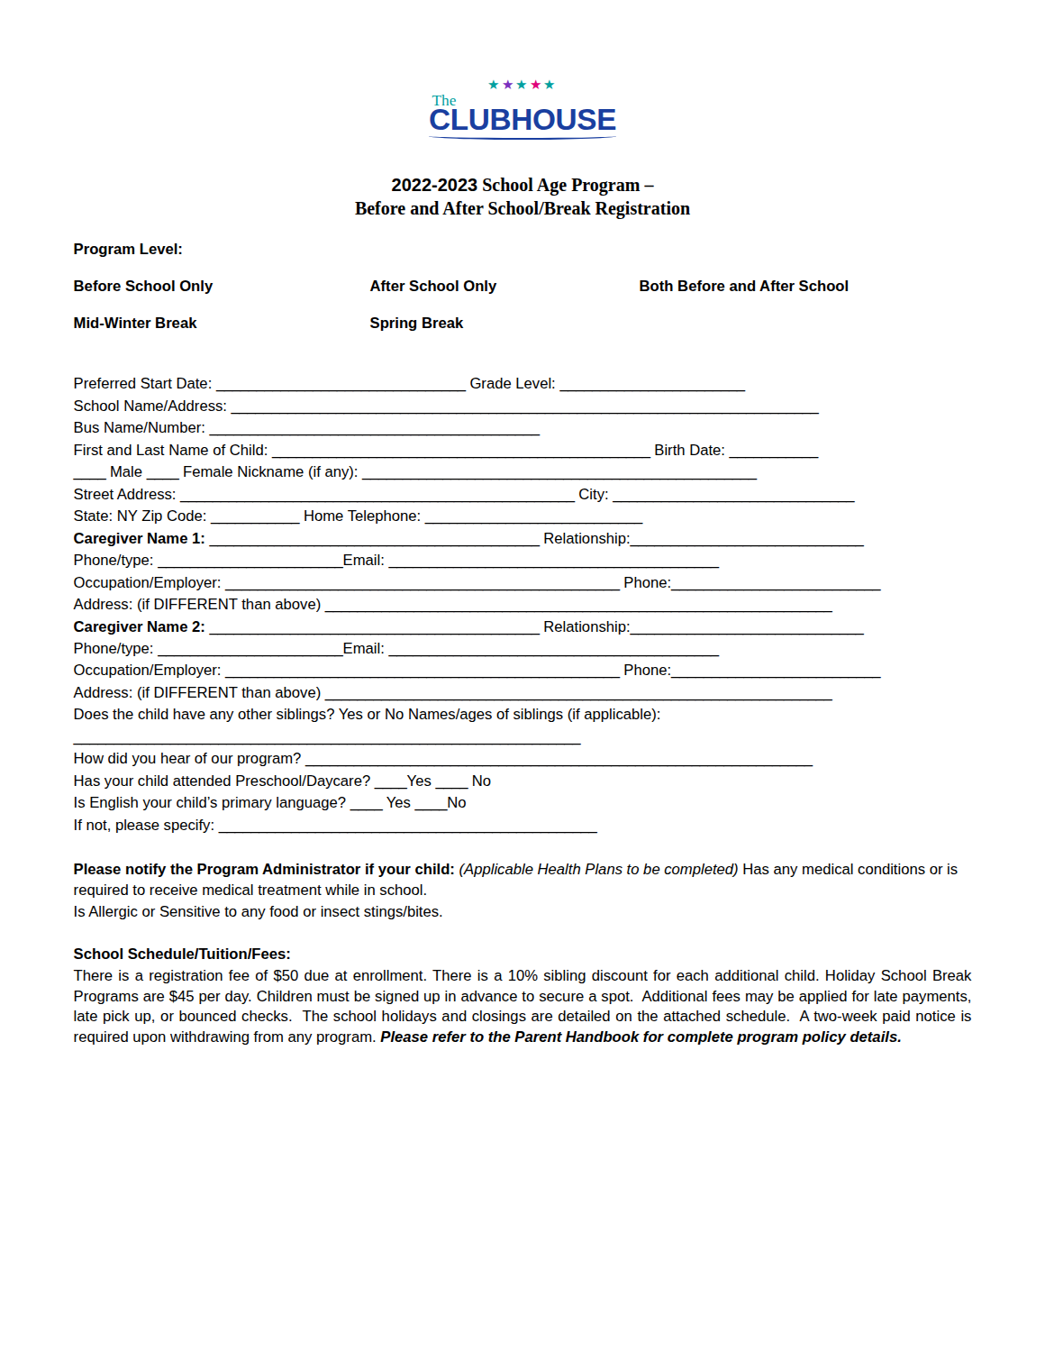★★★★★ The CLUBHOUSE
2022-2023 School Age Program –
Before and After School/Break Registration
Program Level:
| Before School Only | After School Only | Both Before and After School |
| Mid-Winter Break | Spring Break | |
Preferred Start Date: _______________________________ Grade Level: _______________________
School Name/Address: _________________________________________________________________________
Bus Name/Number: _________________________________________
First and Last Name of Child: _______________________________________________ Birth Date: ___________
____ Male ____ Female Nickname (if any): _________________________________________________
Street Address: _________________________________________________ City: ______________________________
State: NY Zip Code: ___________ Home Telephone: ___________________________
Caregiver Name 1: _________________________________________ Relationship:_____________________________
Phone/type: _______________________Email: _________________________________________
Occupation/Employer: _________________________________________________ Phone:__________________________
Address: (if DIFFERENT than above) _______________________________________________________________
Caregiver Name 2: _________________________________________ Relationship:_____________________________
Phone/type: _______________________Email: _________________________________________
Occupation/Employer: _________________________________________________ Phone:__________________________
Address: (if DIFFERENT than above) _______________________________________________________________
Does the child have any other siblings? Yes or No Names/ages of siblings (if applicable):
_______________________________________________________________
How did you hear of our program? _______________________________________________________________
Has your child attended Preschool/Daycare? ____Yes ____ No
Is English your child’s primary language? ____ Yes ____No
If not, please specify: _______________________________________________
Please notify the Program Administrator if your child: (Applicable Health Plans to be completed) Has any medical conditions or is required to receive medical treatment while in school.
Is Allergic or Sensitive to any food or insect stings/bites.
School Schedule/Tuition/Fees:
There is a registration fee of $50 due at enrollment. There is a 10% sibling discount for each additional child. Holiday School Break Programs are $45 per day. Children must be signed up in advance to secure a spot. Additional fees may be applied for late payments, late pick up, or bounced checks. The school holidays and closings are detailed on the attached schedule. A two-week paid notice is required upon withdrawing from any program. Please refer to the Parent Handbook for complete program policy details.